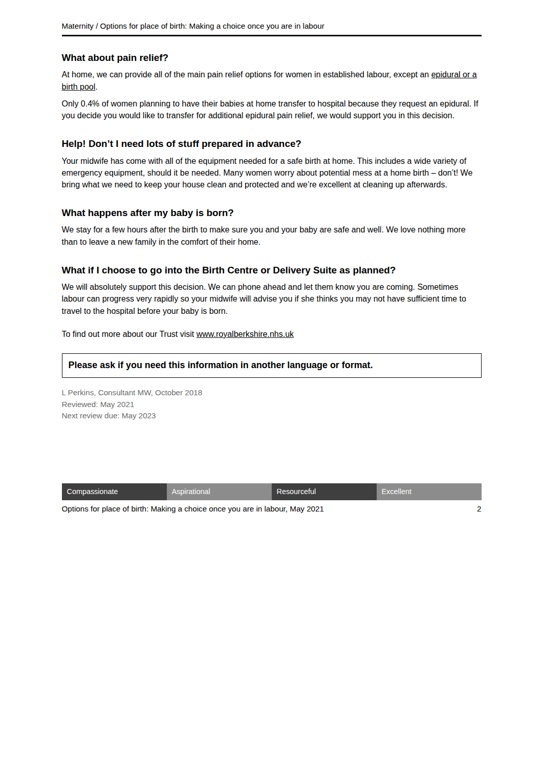Maternity / Options for place of birth: Making a choice once you are in labour
What about pain relief?
At home, we can provide all of the main pain relief options for women in established labour, except an epidural or a birth pool.
Only 0.4% of women planning to have their babies at home transfer to hospital because they request an epidural. If you decide you would like to transfer for additional epidural pain relief, we would support you in this decision.
Help! Don’t I need lots of stuff prepared in advance?
Your midwife has come with all of the equipment needed for a safe birth at home. This includes a wide variety of emergency equipment, should it be needed. Many women worry about potential mess at a home birth – don’t! We bring what we need to keep your house clean and protected and we’re excellent at cleaning up afterwards.
What happens after my baby is born?
We stay for a few hours after the birth to make sure you and your baby are safe and well. We love nothing more than to leave a new family in the comfort of their home.
What if I choose to go into the Birth Centre or Delivery Suite as planned?
We will absolutely support this decision. We can phone ahead and let them know you are coming. Sometimes labour can progress very rapidly so your midwife will advise you if she thinks you may not have sufficient time to travel to the hospital before your baby is born.
To find out more about our Trust visit www.royalberkshire.nhs.uk
Please ask if you need this information in another language or format.
L Perkins, Consultant MW, October 2018
Reviewed: May 2021
Next review due: May 2023
Compassionate
Aspirational
Resourceful
Excellent
Options for place of birth: Making a choice once you are in labour, May 2021 2